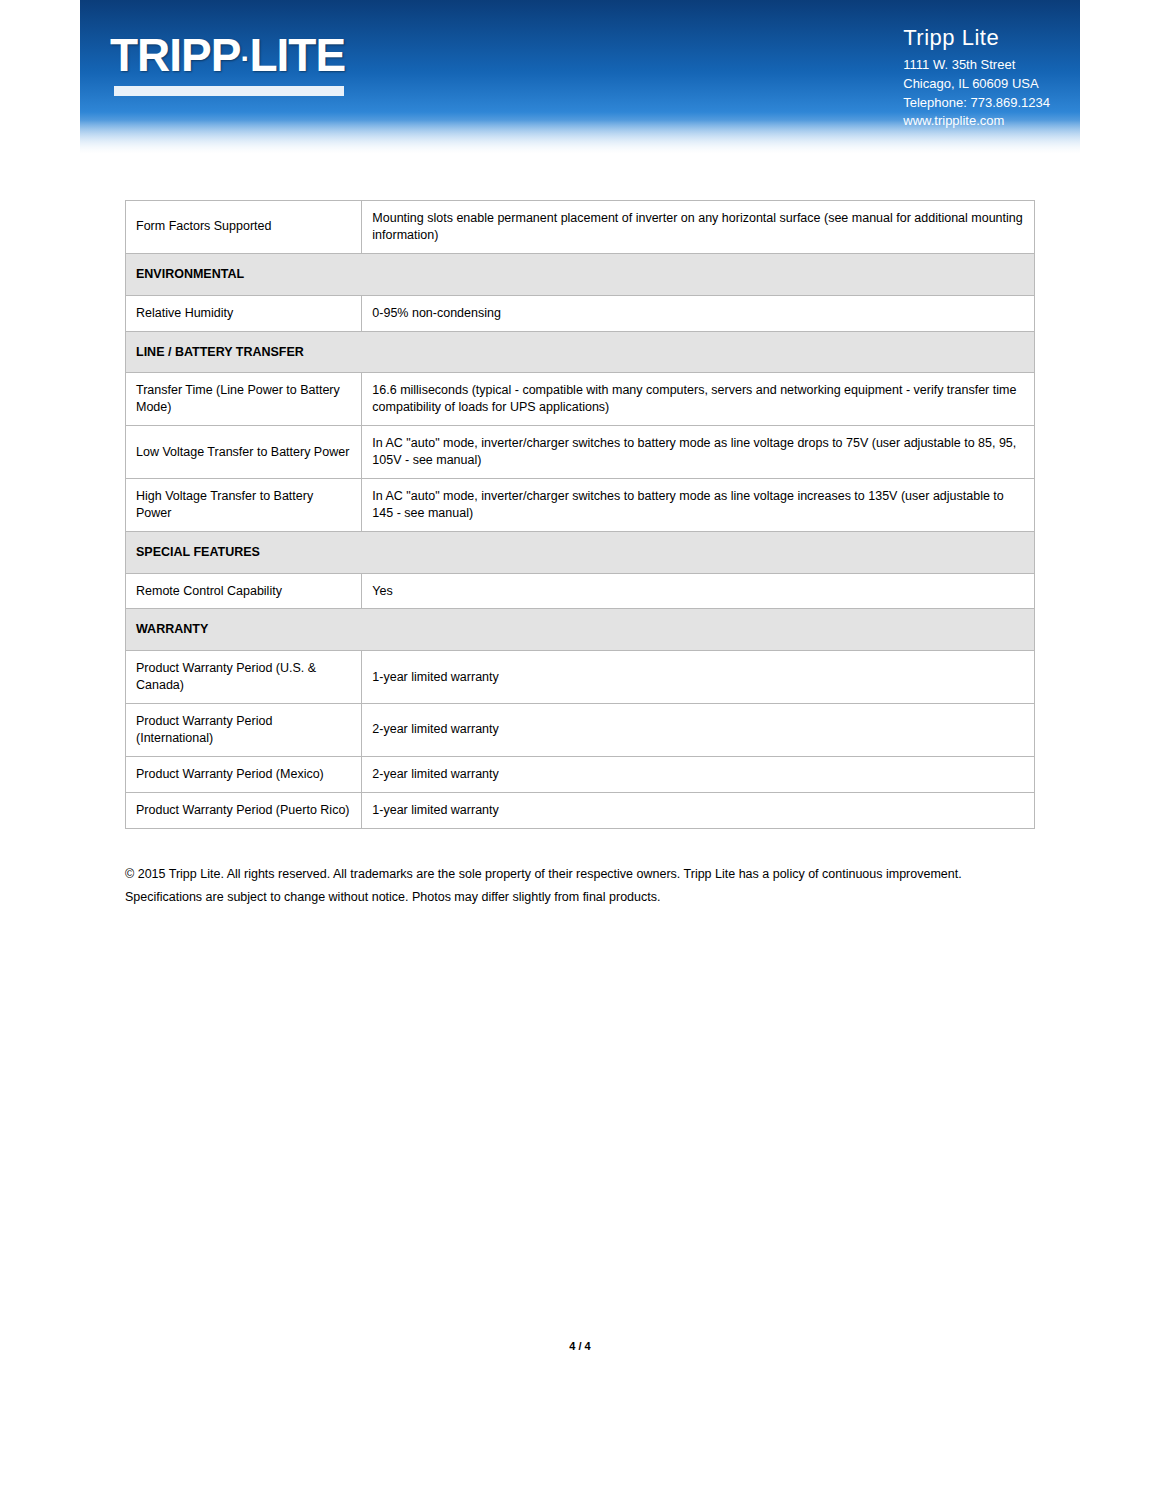TRIPP·LITE
Tripp Lite 1111 W. 35th Street
Chicago, IL 60609 USA
Telephone: 773.869.1234
www.tripplite.com
| Form Factors Supported | Mounting slots enable permanent placement of inverter on any horizontal surface (see manual for additional mounting information) |
| ENVIRONMENTAL |
| Relative Humidity | 0-95% non-condensing |
| LINE / BATTERY TRANSFER |
| Transfer Time (Line Power to Battery Mode) | 16.6 milliseconds (typical - compatible with many computers, servers and networking equipment - verify transfer time compatibility of loads for UPS applications) |
| Low Voltage Transfer to Battery Power | In AC "auto" mode, inverter/charger switches to battery mode as line voltage drops to 75V (user adjustable to 85, 95, 105V - see manual) |
| High Voltage Transfer to Battery Power | In AC "auto" mode, inverter/charger switches to battery mode as line voltage increases to 135V (user adjustable to 145 - see manual) |
| SPECIAL FEATURES |
| Remote Control Capability | Yes |
| WARRANTY |
| Product Warranty Period (U.S. & Canada) | 1-year limited warranty |
| Product Warranty Period (International) | 2-year limited warranty |
| Product Warranty Period (Mexico) | 2-year limited warranty |
| Product Warranty Period (Puerto Rico) | 1-year limited warranty |
© 2015 Tripp Lite. All rights reserved. All trademarks are the sole property of their respective owners. Tripp Lite has a policy of continuous improvement. Specifications are subject to change without notice. Photos may differ slightly from final products.
4 / 4